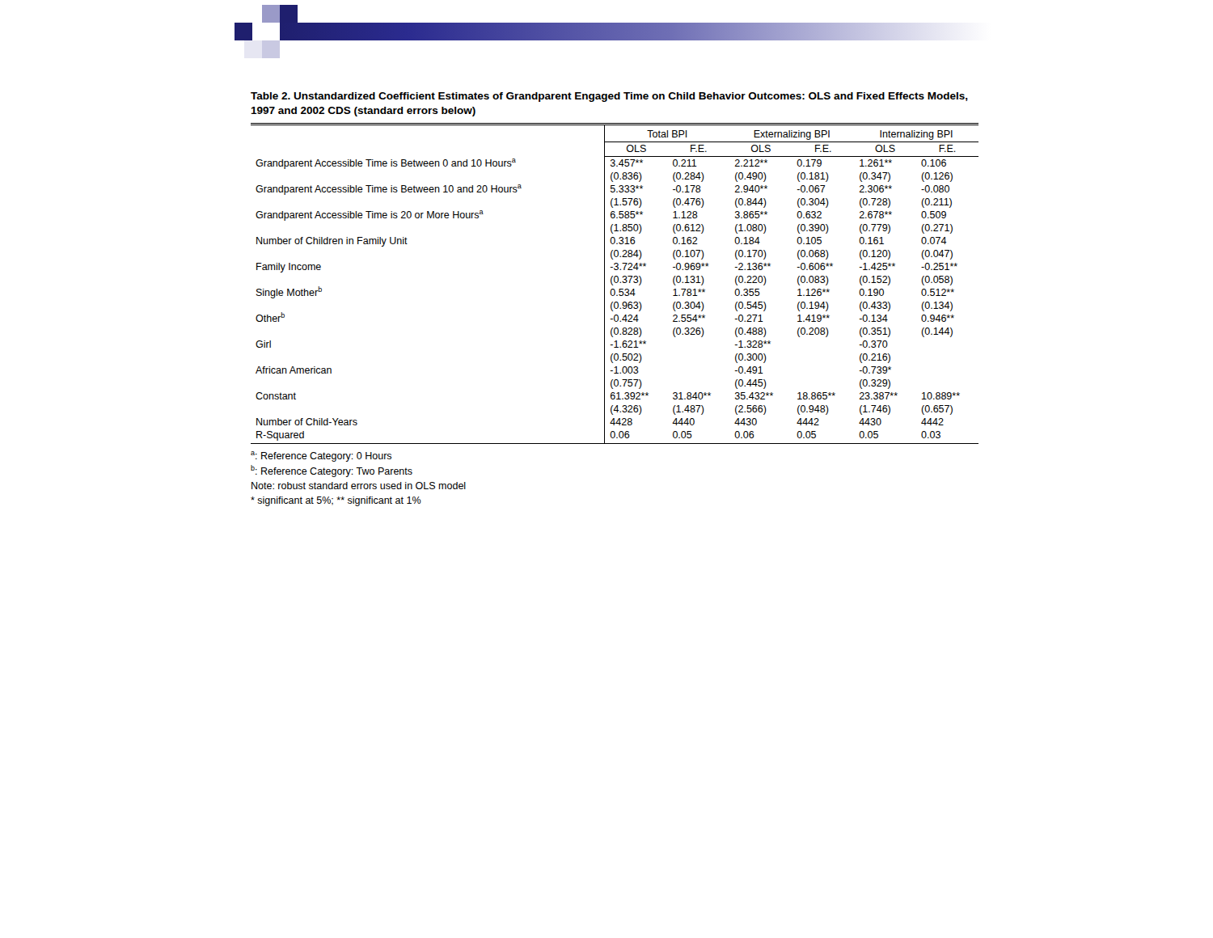Table 2. Unstandardized Coefficient Estimates of Grandparent Engaged Time on Child Behavior Outcomes: OLS and Fixed Effects Models, 1997 and 2002 CDS (standard errors below)
| | Total BPI | Externalizing BPI | Internalizing BPI |
| --- | --- | --- | --- |
| | OLS | F.E. | OLS | F.E. | OLS | F.E. |
| Grandparent Accessible Time is Between 0 and 10 Hours a | 3.457** | 0.211 | 2.212** | 0.179 | 1.261** | 0.106 |
| | (0.836) | (0.284) | (0.490) | (0.181) | (0.347) | (0.126) |
| Grandparent Accessible Time is Between 10 and 20 Hours a | 5.333** | -0.178 | 2.940** | -0.067 | 2.306** | -0.080 |
| | (1.576) | (0.476) | (0.844) | (0.304) | (0.728) | (0.211) |
| Grandparent Accessible Time is 20 or More Hours a | 6.585** | 1.128 | 3.865** | 0.632 | 2.678** | 0.509 |
| | (1.850) | (0.612) | (1.080) | (0.390) | (0.779) | (0.271) |
| Number of Children in Family Unit | 0.316 | 0.162 | 0.184 | 0.105 | 0.161 | 0.074 |
| | (0.284) | (0.107) | (0.170) | (0.068) | (0.120) | (0.047) |
| Family Income | -3.724** | -0.969** | -2.136** | -0.606** | -1.425** | -0.251** |
| | (0.373) | (0.131) | (0.220) | (0.083) | (0.152) | (0.058) |
| Single Mother b | 0.534 | 1.781** | 0.355 | 1.126** | 0.190 | 0.512** |
| | (0.963) | (0.304) | (0.545) | (0.194) | (0.433) | (0.134) |
| Other b | -0.424 | 2.554** | -0.271 | 1.419** | -0.134 | 0.946** |
| | (0.828) | (0.326) | (0.488) | (0.208) | (0.351) | (0.144) |
| Girl | -1.621** | | -1.328** | | -0.370 | |
| | (0.502) | | (0.300) | | (0.216) | |
| African American | -1.003 | | -0.491 | | -0.739* | |
| | (0.757) | | (0.445) | | (0.329) | |
| Constant | 61.392** | 31.840** | 35.432** | 18.865** | 23.387** | 10.889** |
| | (4.326) | (1.487) | (2.566) | (0.948) | (1.746) | (0.657) |
| Number of Child-Years | 4428 | 4440 | 4430 | 4442 | 4430 | 4442 |
| R-Squared | 0.06 | 0.05 | 0.06 | 0.05 | 0.05 | 0.03 |
a: Reference Category: 0 Hours
b: Reference Category: Two Parents
Note: robust standard errors used in OLS model
* significant at 5%; ** significant at 1%